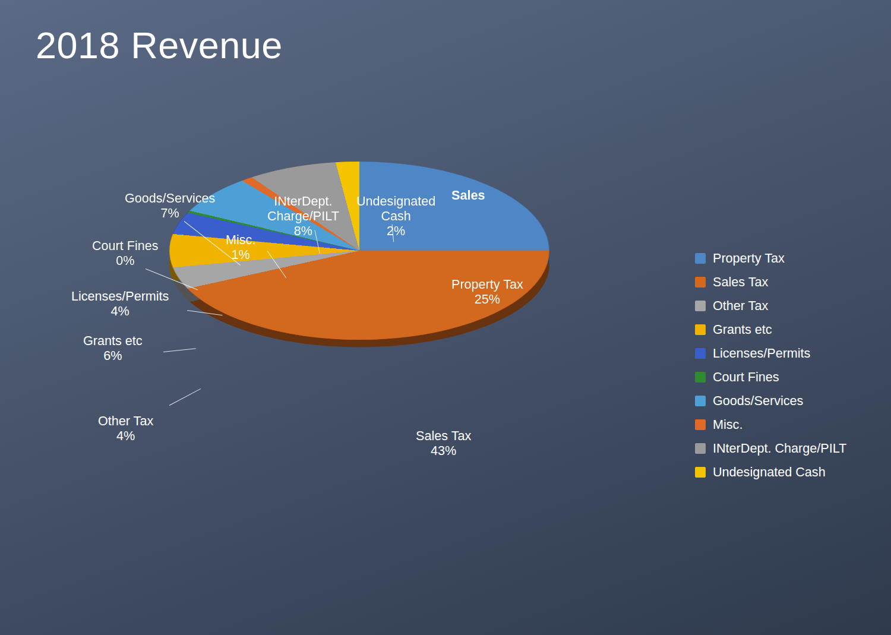2018 Revenue
Sales Property Tax25% Sales Tax43% INterDept.
Charge/PILT8% Undesignated
Cash2% Misc.1% Goods/Services7% Court Fines0% Licenses/Permits4% Grants etc6% Other Tax4%
Property Tax
Sales Tax
Other Tax
Grants etc
Licenses/Permits
Court Fines
Goods/Services
Misc.
INterDept. Charge/PILT
Undesignated Cash
2018 Revenue by source
| Source | Share |
| --- | --- |
| Property Tax | 25% |
| Sales Tax | 43% |
| Other Tax | 4% |
| Grants etc | 6% |
| Licenses/Permits | 4% |
| Court Fines | 0% |
| Goods/Services | 7% |
| Misc. | 1% |
| INterDept. Charge/PILT | 8% |
| Undesignated Cash | 2% |